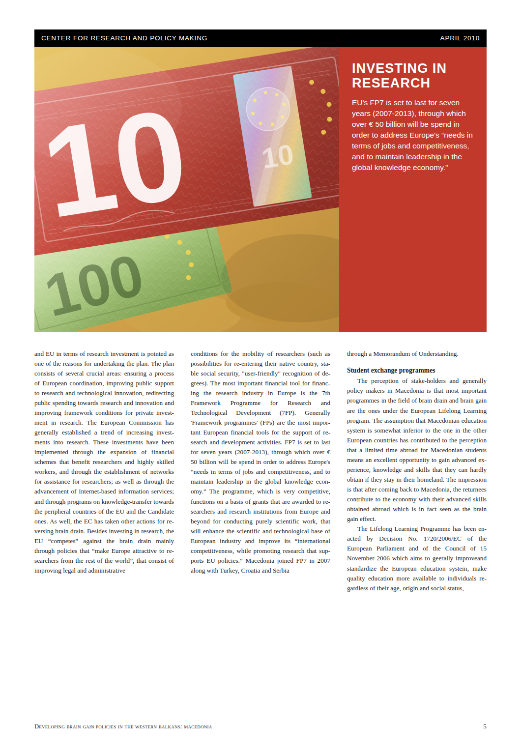Center for Research and Policy Making
April 2010
100 10 10
Investing in Research
EU's FP7 is set to last for seven years (2007-2013), through which over € 50 billion will be spend in order to address Europe's “needs in terms of jobs and competitiveness, and to maintain leadership in the global knowledge economy.”
and EU in terms of research investment is pointed as one of the reasons for undertaking the plan. The plan consists of several crucial areas: ensuring a process of European coordination, improving public support to research and technological innovation, redirecting public spending towards research and innovation and improving framework conditions for private investment in research. The European Commission has generally established a trend of increasing investments into research. These investments have been implemented through the expansion of financial schemes that benefit researchers and highly skilled workers, and through the establishment of networks for assistance for researchers; as well as through the advancement of Internet-based information services; and through programs on knowledge-transfer towards the peripheral countries of the EU and the Candidate ones. As well, the EC has taken other actions for reversing brain drain. Besides investing in research, the EU “competes” against the brain drain mainly through policies that “make Europe attractive to researchers from the rest of the world”, that consist of improving legal and administrative
conditions for the mobility of researchers (such as possibilities for re-entering their native country, stable social security, "user-friendly" recognition of degrees). The most important financial tool for financing the research industry in Europe is the 7th Framework Programme for Research and Technological Development (7FP). Generally 'Framework programmes' (FPs) are the most important European financial tools for the support of research and development activities. FP7 is set to last for seven years (2007-2013), through which over € 50 billion will be spend in order to address Europe's “needs in terms of jobs and competitiveness, and to maintain leadership in the global knowledge economy.” The programme, which is very competitive, functions on a basis of grants that are awarded to researchers and research institutions from Europe and beyond for conducting purely scientific work, that will enhance the scientific and technological base of European industry and improve its “international competitiveness, while promoting research that supports EU policies.” Macedonia joined FP7 in 2007 along with Turkey, Croatia and Serbia
through a Memorandum of Understanding.
Student exchange programmes
The perception of stake-holders and generally policy makers in Macedonia is that most important programmes in the field of brain drain and brain gain are the ones under the European Lifelong Learning program. The assumption that Macedonian education system is somewhat inferior to the one in the other European countries has contributed to the perception that a limited time abroad for Macedonian students means an excellent opportunity to gain advanced experience, knowledge and skills that they can hardly obtain if they stay in their homeland. The impression is that after coming back to Macedonia, the returnees contribute to the economy with their advanced skills obtained abroad which is in fact seen as the brain gain effect.
The Lifelong Learning Programme has been enacted by Decision No. 1720/2006/EC of the European Parliament and of the Council of 15 November 2006 which aims to geerally improveand standardize the European education system, make quality education more available to individuals regardless of their age, origin and social status,
Developing Brain Gain Policies in The Western Balkans: Macedonia
5